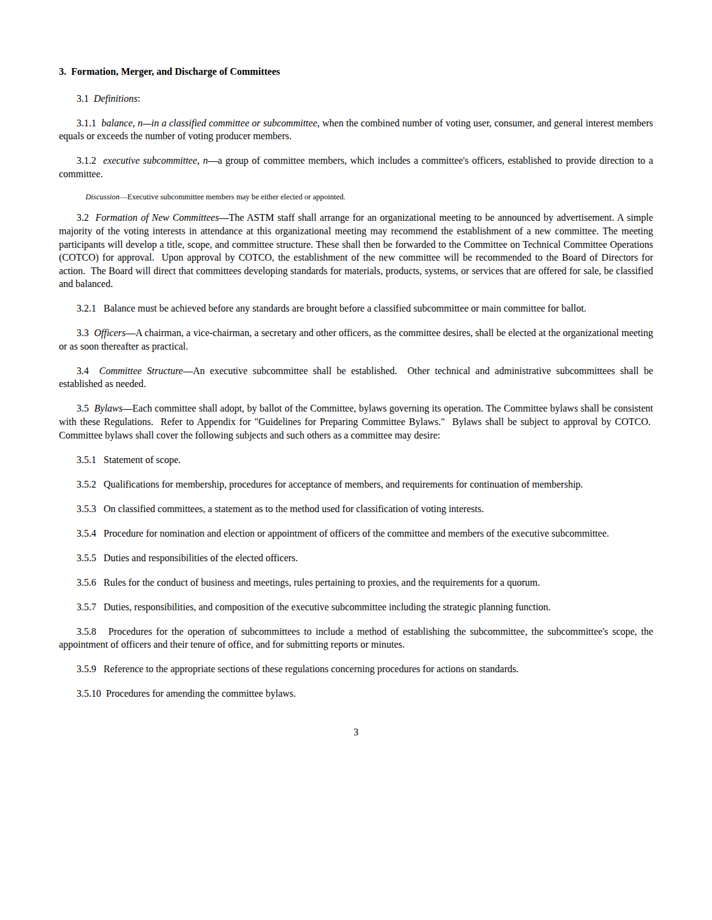3. Formation, Merger, and Discharge of Committees
3.1 Definitions:
3.1.1 balance, n—in a classified committee or subcommittee, when the combined number of voting user, consumer, and general interest members equals or exceeds the number of voting producer members.
3.1.2 executive subcommittee, n—a group of committee members, which includes a committee's officers, established to provide direction to a committee.
Discussion—Executive subcommittee members may be either elected or appointed.
3.2 Formation of New Committees—The ASTM staff shall arrange for an organizational meeting to be announced by advertisement. A simple majority of the voting interests in attendance at this organizational meeting may recommend the establishment of a new committee. The meeting participants will develop a title, scope, and committee structure. These shall then be forwarded to the Committee on Technical Committee Operations (COTCO) for approval. Upon approval by COTCO, the establishment of the new committee will be recommended to the Board of Directors for action. The Board will direct that committees developing standards for materials, products, systems, or services that are offered for sale, be classified and balanced.
3.2.1 Balance must be achieved before any standards are brought before a classified subcommittee or main committee for ballot.
3.3 Officers—A chairman, a vice-chairman, a secretary and other officers, as the committee desires, shall be elected at the organizational meeting or as soon thereafter as practical.
3.4 Committee Structure—An executive subcommittee shall be established. Other technical and administrative subcommittees shall be established as needed.
3.5 Bylaws—Each committee shall adopt, by ballot of the Committee, bylaws governing its operation. The Committee bylaws shall be consistent with these Regulations. Refer to Appendix for "Guidelines for Preparing Committee Bylaws." Bylaws shall be subject to approval by COTCO. Committee bylaws shall cover the following subjects and such others as a committee may desire:
3.5.1 Statement of scope.
3.5.2 Qualifications for membership, procedures for acceptance of members, and requirements for continuation of membership.
3.5.3 On classified committees, a statement as to the method used for classification of voting interests.
3.5.4 Procedure for nomination and election or appointment of officers of the committee and members of the executive subcommittee.
3.5.5 Duties and responsibilities of the elected officers.
3.5.6 Rules for the conduct of business and meetings, rules pertaining to proxies, and the requirements for a quorum.
3.5.7 Duties, responsibilities, and composition of the executive subcommittee including the strategic planning function.
3.5.8 Procedures for the operation of subcommittees to include a method of establishing the subcommittee, the subcommittee's scope, the appointment of officers and their tenure of office, and for submitting reports or minutes.
3.5.9 Reference to the appropriate sections of these regulations concerning procedures for actions on standards.
3.5.10 Procedures for amending the committee bylaws.
3